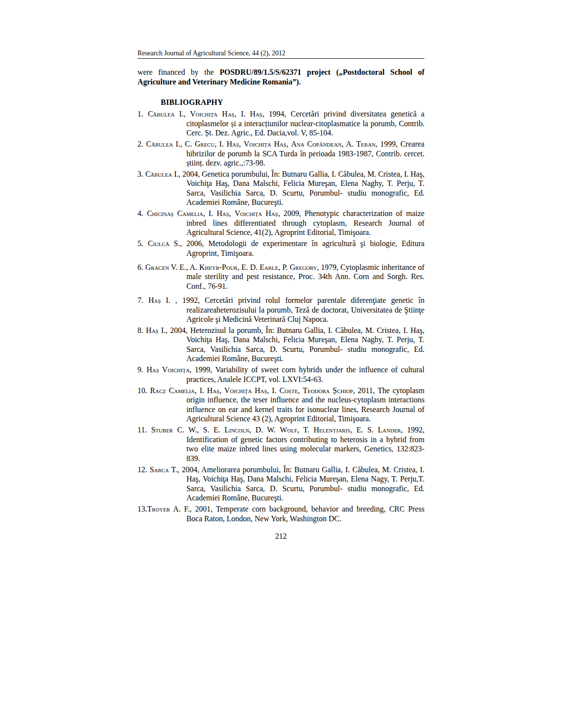Research Journal of Agricultural Science, 44 (2), 2012
were financed by the POSDRU/89/1.5/S/62371 project („Postdoctoral School of Agriculture and Veterinary Medicine Romania”).
BIBLIOGRAPHY
1. Căbulea I., Voichița Haș, I. Haș, 1994, Cercetări privind diversitatea genetică a citoplasmelor și a interacțiunilor nuclear-citoplasmatice la porumb, Contrib. Cerc. Șt. Dez. Agric., Ed. Dacia,vol. V, 85-104.
2. Căbulea I., C. Grecu, I. Haș, Voichița Haș, Ana Copândean, A. Teban, 1999, Crearea hibrizilor de porumb la SCA Turda în perioada 1983-1987, Contrib. cercet. științ. dezv. agric.,:73-98.
3. Căbulea I., 2004, Genetica porumbului, În: Butnaru Gallia, I. Căbulea, M. Cristea, I. Haş, Voichiţa Haş, Dana Malschi, Felicia Mureşan, Elena Naghy, T. Perju, T. Sarca, Vasilichia Sarca, D. Scurtu, Porumbul- studiu monografic, Ed. Academiei Române, Bucureşti.
4. Chicinaș Camelia, I. Haș, Voichița Haș, 2009, Phenotypic characterization of maize inbred lines differentiated through cytoplasm, Research Journal of Agricultural Science, 41(2), Agroprint Editorial, Timişoara.
5. Ciulcă S., 2006, Metodologii de experimentare în agricultură şi biologie, Editura Agroprint, Timişoara.
6. Gracen V. E., A. Kheyr-Pour, E. D. Earle, P. Gregory, 1979, Cytoplasmic inheritance of male sterility and pest resistance, Proc. 34th Ann. Corn and Sorgh. Res. Conf., 76-91.
7. Haș I. , 1992, Cercetări privind rolul formelor parentale diferenţiate genetic în realizareaheterozisului la porumb, Teză de doctorat, Universitatea de Ştiinţe Agricole şi Medicină Veterinară Cluj Napoca.
8. Haș I., 2004, Heterozisul la porumb, În: Butnaru Gallia, I. Căbulea, M. Cristea, I. Haş, Voichiţa Haş, Dana Malschi, Felicia Mureşan, Elena Naghy, T. Perju, T. Sarca, Vasilichia Sarca, D. Scurtu, Porumbul- studiu monografic, Ed. Academiei Române, Bucureşti.
9. Haș Voichița, 1999, Variability of sweet corn hybrids under the influence of cultural practices, Analele ICCPT, vol. LXVI:54-63.
10. Racz Camelia, I. Haș, Voichița Haș, I. Coste, Teodora Șchiop, 2011, The cytoplasm origin influence, the teser influence and the nucleus-cytoplasm interactions influence on ear and kernel traits for isonuclear lines, Research Journal of Agricultural Science 43 (2), Agroprint Editorial, Timişoara.
11. Stuber C. W., S. E. Lincoln, D. W. Wolf, T. Helentjaris, E. S. Lander, 1992, Identification of genetic factors contributing to heterosis in a hybrid from two elite maize inbred lines using molecular markers, Genetics, 132:823-839.
12. Sarca T., 2004, Ameliorarea porumbului, În: Butnaru Gallia, I. Căbulea, M. Cristea, I. Haş, Voichiţa Haş, Dana Malschi, Felicia Mureşan, Elena Nagy, T. Perju,T. Sarca, Vasilichia Sarca, D. Scurtu, Porumbul- studiu monografic, Ed. Academiei Române, Bucureşti.
13.Troyer A. F., 2001, Temperate corn background, behavior and breeding, CRC Press Boca Raton, London, New York, Washington DC.
212